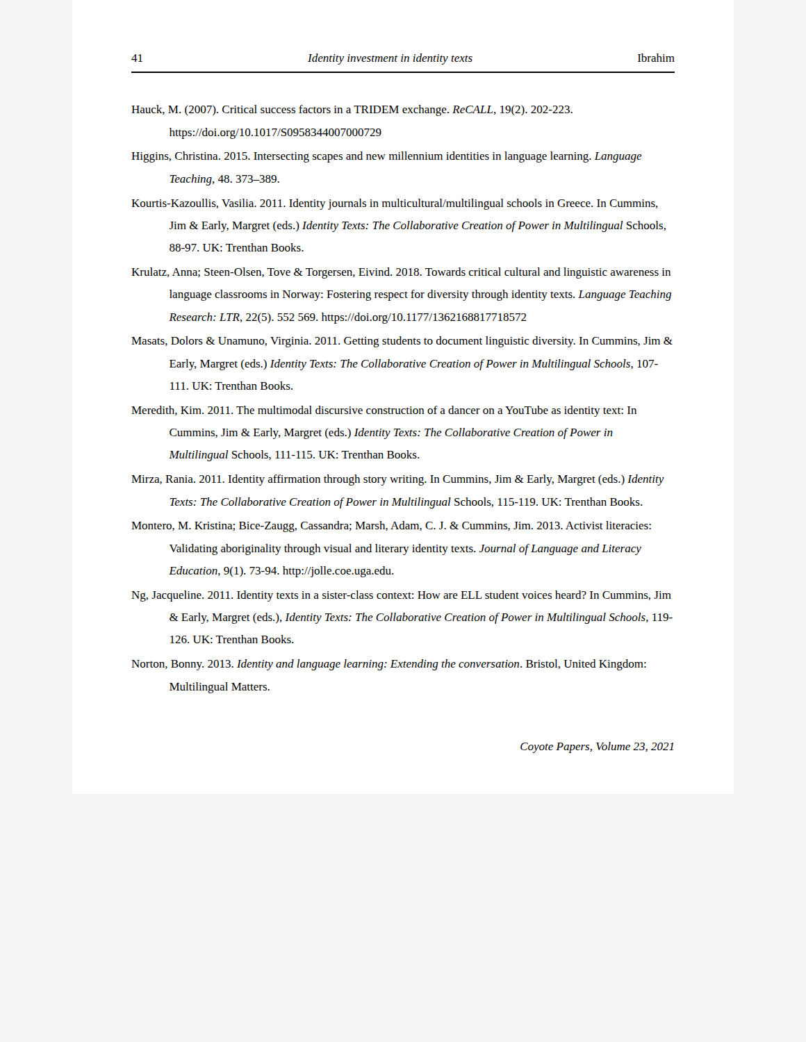41 Identity investment in identity texts Ibrahim
Hauck, M. (2007). Critical success factors in a TRIDEM exchange. ReCALL, 19(2). 202-223. https://doi.org/10.1017/S0958344007000729
Higgins, Christina. 2015. Intersecting scapes and new millennium identities in language learning. Language Teaching, 48. 373–389.
Kourtis-Kazoullis, Vasilia. 2011. Identity journals in multicultural/multilingual schools in Greece. In Cummins, Jim & Early, Margret (eds.) Identity Texts: The Collaborative Creation of Power in Multilingual Schools, 88-97. UK: Trenthan Books.
Krulatz, Anna; Steen-Olsen, Tove & Torgersen, Eivind. 2018. Towards critical cultural and linguistic awareness in language classrooms in Norway: Fostering respect for diversity through identity texts. Language Teaching Research: LTR, 22(5). 552 569. https://doi.org/10.1177/1362168817718572
Masats, Dolors & Unamuno, Virginia. 2011. Getting students to document linguistic diversity. In Cummins, Jim & Early, Margret (eds.) Identity Texts: The Collaborative Creation of Power in Multilingual Schools, 107-111. UK: Trenthan Books.
Meredith, Kim. 2011. The multimodal discursive construction of a dancer on a YouTube as identity text: In Cummins, Jim & Early, Margret (eds.) Identity Texts: The Collaborative Creation of Power in Multilingual Schools, 111-115. UK: Trenthan Books.
Mirza, Rania. 2011. Identity affirmation through story writing. In Cummins, Jim & Early, Margret (eds.) Identity Texts: The Collaborative Creation of Power in Multilingual Schools, 115-119. UK: Trenthan Books.
Montero, M. Kristina; Bice-Zaugg, Cassandra; Marsh, Adam, C. J. & Cummins, Jim. 2013. Activist literacies: Validating aboriginality through visual and literary identity texts. Journal of Language and Literacy Education, 9(1). 73-94. http://jolle.coe.uga.edu.
Ng, Jacqueline. 2011. Identity texts in a sister-class context: How are ELL student voices heard? In Cummins, Jim & Early, Margret (eds.), Identity Texts: The Collaborative Creation of Power in Multilingual Schools, 119-126. UK: Trenthan Books.
Norton, Bonny. 2013. Identity and language learning: Extending the conversation. Bristol, United Kingdom: Multilingual Matters.
Coyote Papers, Volume 23, 2021